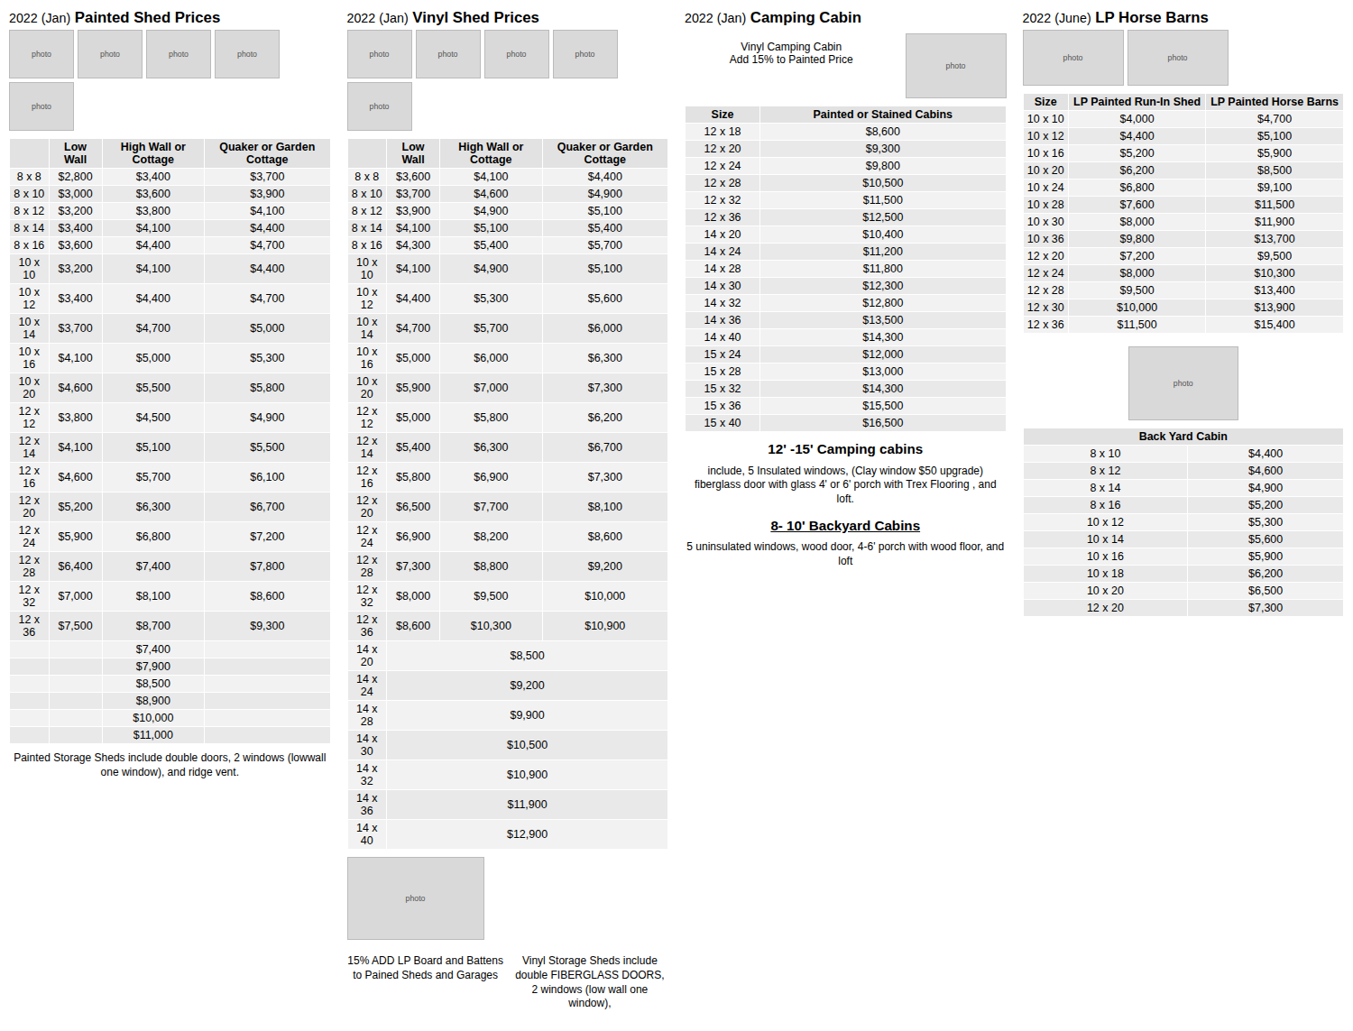2022 (Jan) Painted Shed Prices
photo
photo
photo
photo
photo
| | Low Wall | High Wall or Cottage | Quaker or Garden Cottage |
| --- | --- | --- | --- |
| 8 x 8 | $2,800 | $3,400 | $3,700 |
| 8 x 10 | $3,000 | $3,600 | $3,900 |
| 8 x 12 | $3,200 | $3,800 | $4,100 |
| 8 x 14 | $3,400 | $4,100 | $4,400 |
| 8 x 16 | $3,600 | $4,400 | $4,700 |
| 10 x 10 | $3,200 | $4,100 | $4,400 |
| 10 x 12 | $3,400 | $4,400 | $4,700 |
| 10 x 14 | $3,700 | $4,700 | $5,000 |
| 10 x 16 | $4,100 | $5,000 | $5,300 |
| 10 x 20 | $4,600 | $5,500 | $5,800 |
| 12 x 12 | $3,800 | $4,500 | $4,900 |
| 12 x 14 | $4,100 | $5,100 | $5,500 |
| 12 x 16 | $4,600 | $5,700 | $6,100 |
| 12 x 20 | $5,200 | $6,300 | $6,700 |
| 12 x 24 | $5,900 | $6,800 | $7,200 |
| 12 x 28 | $6,400 | $7,400 | $7,800 |
| 12 x 32 | $7,000 | $8,100 | $8,600 |
| 12 x 36 | $7,500 | $8,700 | $9,300 |
| | | $7,400 | |
| | | $7,900 | |
| | | $8,500 | |
| | | $8,900 | |
| | | $10,000 | |
| | | $11,000 | |
Painted Storage Sheds include double doors, 2 windows (lowwall one window), and ridge vent.
2022 (Jan) Vinyl Shed Prices
photo
photo
photo
photo
photo
| | Low Wall | High Wall or Cottage | Quaker or Garden Cottage |
| --- | --- | --- | --- |
| 8 x 8 | $3,600 | $4,100 | $4,400 |
| 8 x 10 | $3,700 | $4,600 | $4,900 |
| 8 x 12 | $3,900 | $4,900 | $5,100 |
| 8 x 14 | $4,100 | $5,100 | $5,400 |
| 8 x 16 | $4,300 | $5,400 | $5,700 |
| 10 x 10 | $4,100 | $4,900 | $5,100 |
| 10 x 12 | $4,400 | $5,300 | $5,600 |
| 10 x 14 | $4,700 | $5,700 | $6,000 |
| 10 x 16 | $5,000 | $6,000 | $6,300 |
| 10 x 20 | $5,900 | $7,000 | $7,300 |
| 12 x 12 | $5,000 | $5,800 | $6,200 |
| 12 x 14 | $5,400 | $6,300 | $6,700 |
| 12 x 16 | $5,800 | $6,900 | $7,300 |
| 12 x 20 | $6,500 | $7,700 | $8,100 |
| 12 x 24 | $6,900 | $8,200 | $8,600 |
| 12 x 28 | $7,300 | $8,800 | $9,200 |
| 12 x 32 | $8,000 | $9,500 | $10,000 |
| 12 x 36 | $8,600 | $10,300 | $10,900 |
| 14 x 20 | $8,500 |
| 14 x 24 | $9,200 |
| 14 x 28 | $9,900 |
| 14 x 30 | $10,500 |
| 14 x 32 | $10,900 |
| 14 x 36 | $11,900 |
| 14 x 40 | $12,900 |
photo
15% ADD LP Board and Battens to Pained Sheds and Garages
Vinyl Storage Sheds include double FIBERGLASS DOORS, 2 windows (low wall one window),
2022 (Jan) Camping Cabin
Vinyl Camping Cabin
Add 15% to Painted Price
photo
| Size | Painted or Stained Cabins |
| --- | --- |
| 12 x 18 | $8,600 |
| 12 x 20 | $9,300 |
| 12 x 24 | $9,800 |
| 12 x 28 | $10,500 |
| 12 x 32 | $11,500 |
| 12 x 36 | $12,500 |
| 14 x 20 | $10,400 |
| 14 x 24 | $11,200 |
| 14 x 28 | $11,800 |
| 14 x 30 | $12,300 |
| 14 x 32 | $12,800 |
| 14 x 36 | $13,500 |
| 14 x 40 | $14,300 |
| 15 x 24 | $12,000 |
| 15 x 28 | $13,000 |
| 15 x 32 | $14,300 |
| 15 x 36 | $15,500 |
| 15 x 40 | $16,500 |
12' -15' Camping cabins
include, 5 Insulated windows, (Clay window $50 upgrade) fiberglass door with glass 4' or 6' porch with Trex Flooring , and loft.
8- 10' Backyard Cabins
5 uninsulated windows, wood door, 4-6' porch with wood floor, and loft
2022 (June) LP Horse Barns
photo
photo
| Size | LP Painted Run-In Shed | LP Painted Horse Barns |
| --- | --- | --- |
| 10 x 10 | $4,000 | $4,700 |
| 10 x 12 | $4,400 | $5,100 |
| 10 x 16 | $5,200 | $5,900 |
| 10 x 20 | $6,200 | $8,500 |
| 10 x 24 | $6,800 | $9,100 |
| 10 x 28 | $7,600 | $11,500 |
| 10 x 30 | $8,000 | $11,900 |
| 10 x 36 | $9,800 | $13,700 |
| 12 x 20 | $7,200 | $9,500 |
| 12 x 24 | $8,000 | $10,300 |
| 12 x 28 | $9,500 | $13,400 |
| 12 x 30 | $10,000 | $13,900 |
| 12 x 36 | $11,500 | $15,400 |
photo
| Back Yard Cabin |
| --- |
| 8 x 10 | $4,400 |
| 8 x 12 | $4,600 |
| 8 x 14 | $4,900 |
| 8 x 16 | $5,200 |
| 10 x 12 | $5,300 |
| 10 x 14 | $5,600 |
| 10 x 16 | $5,900 |
| 10 x 18 | $6,200 |
| 10 x 20 | $6,500 |
| 12 x 20 | $7,300 |